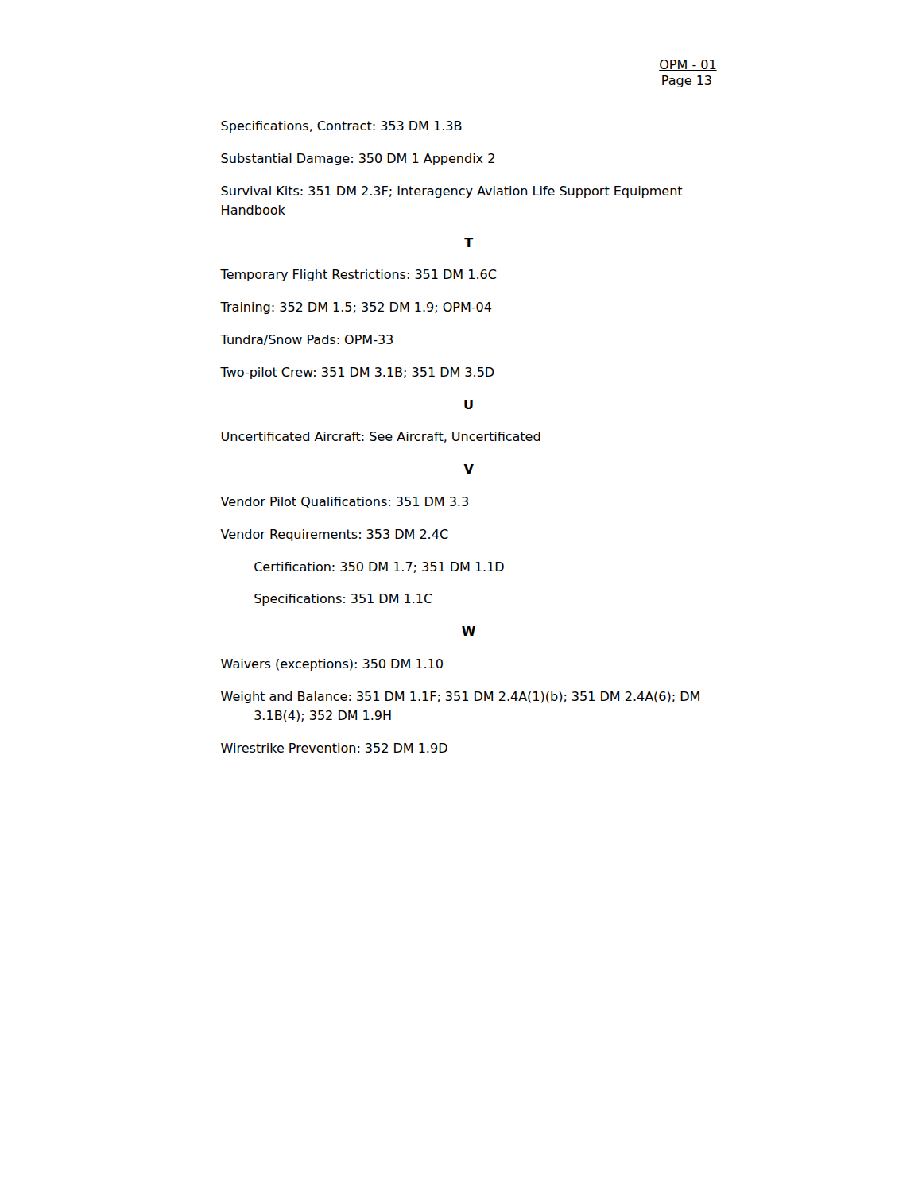OPM - 01
Page 13
Specifications, Contract: 353 DM 1.3B
Substantial Damage: 350 DM 1 Appendix 2
Survival Kits: 351 DM 2.3F; Interagency Aviation Life Support Equipment Handbook
T
Temporary Flight Restrictions: 351 DM 1.6C
Training: 352 DM 1.5; 352 DM 1.9; OPM-04
Tundra/Snow Pads: OPM-33
Two-pilot Crew: 351 DM 3.1B; 351 DM 3.5D
U
Uncertificated Aircraft: See Aircraft, Uncertificated
V
Vendor Pilot Qualifications: 351 DM 3.3
Vendor Requirements: 353 DM 2.4C
Certification: 350 DM 1.7; 351 DM 1.1D
Specifications: 351 DM 1.1C
W
Waivers (exceptions): 350 DM 1.10
Weight and Balance: 351 DM 1.1F; 351 DM 2.4A(1)(b); 351 DM 2.4A(6); DM 3.1B(4); 352 DM 1.9H
Wirestrike Prevention: 352 DM 1.9D